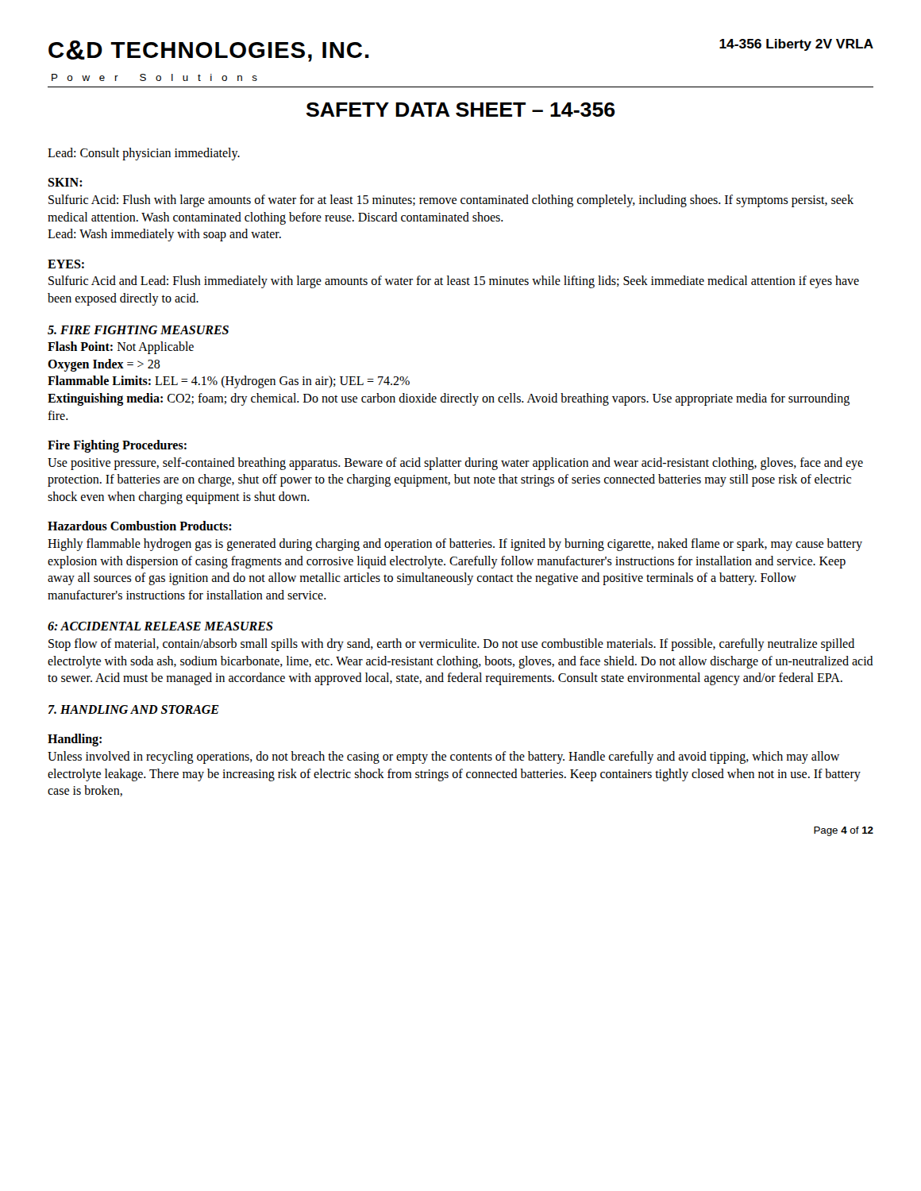C&D TECHNOLOGIES, INC.
14-356 Liberty 2V VRLA
P o w e r S o l u t i o n s
SAFETY DATA SHEET – 14-356
Lead: Consult physician immediately.
SKIN:
Sulfuric Acid: Flush with large amounts of water for at least 15 minutes; remove contaminated clothing completely, including shoes. If symptoms persist, seek medical attention. Wash contaminated clothing before reuse. Discard contaminated shoes.
Lead: Wash immediately with soap and water.
EYES:
Sulfuric Acid and Lead: Flush immediately with large amounts of water for at least 15 minutes while lifting lids; Seek immediate medical attention if eyes have been exposed directly to acid.
5. FIRE FIGHTING MEASURES
Flash Point: Not Applicable
Oxygen Index = > 28
Flammable Limits: LEL = 4.1% (Hydrogen Gas in air); UEL = 74.2%
Extinguishing media: CO2; foam; dry chemical. Do not use carbon dioxide directly on cells. Avoid breathing vapors. Use appropriate media for surrounding fire.
Fire Fighting Procedures:
Use positive pressure, self-contained breathing apparatus. Beware of acid splatter during water application and wear acid-resistant clothing, gloves, face and eye protection. If batteries are on charge, shut off power to the charging equipment, but note that strings of series connected batteries may still pose risk of electric shock even when charging equipment is shut down.
Hazardous Combustion Products:
Highly flammable hydrogen gas is generated during charging and operation of batteries. If ignited by burning cigarette, naked flame or spark, may cause battery explosion with dispersion of casing fragments and corrosive liquid electrolyte. Carefully follow manufacturer's instructions for installation and service. Keep away all sources of gas ignition and do not allow metallic articles to simultaneously contact the negative and positive terminals of a battery. Follow manufacturer's instructions for installation and service.
6: ACCIDENTAL RELEASE MEASURES
Stop flow of material, contain/absorb small spills with dry sand, earth or vermiculite. Do not use combustible materials. If possible, carefully neutralize spilled electrolyte with soda ash, sodium bicarbonate, lime, etc. Wear acid-resistant clothing, boots, gloves, and face shield. Do not allow discharge of un-neutralized acid to sewer. Acid must be managed in accordance with approved local, state, and federal requirements. Consult state environmental agency and/or federal EPA.
7. HANDLING AND STORAGE
Handling:
Unless involved in recycling operations, do not breach the casing or empty the contents of the battery. Handle carefully and avoid tipping, which may allow electrolyte leakage. There may be increasing risk of electric shock from strings of connected batteries. Keep containers tightly closed when not in use. If battery case is broken,
Page 4 of 12